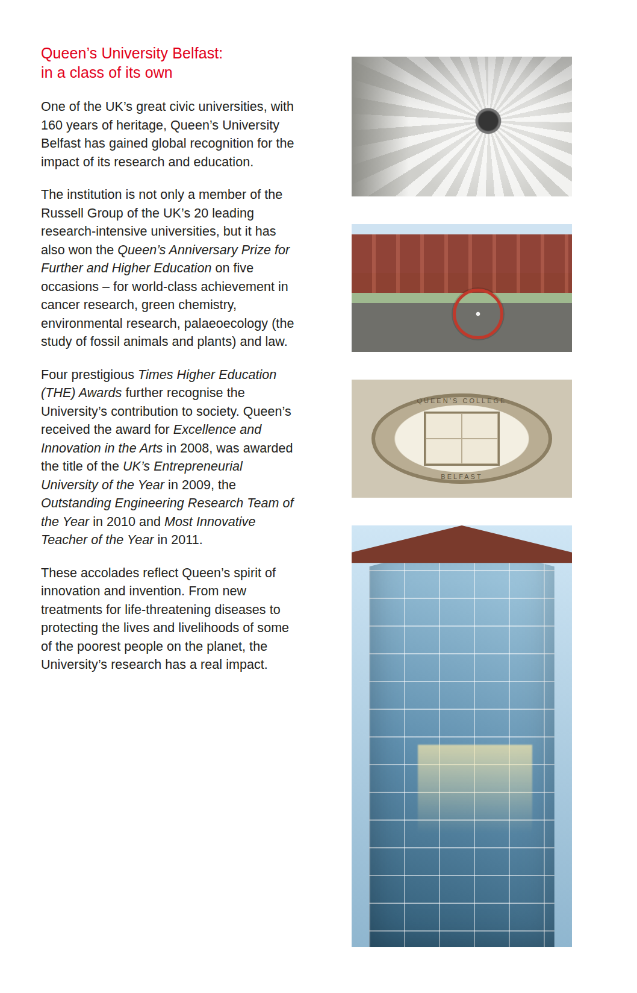Queen’s University Belfast:
in a class of its own
One of the UK’s great civic universities, with 160 years of heritage, Queen’s University Belfast has gained global recognition for the impact of its research and education.
The institution is not only a member of the Russell Group of the UK’s 20 leading research-intensive universities, but it has also won the Queen’s Anniversary Prize for Further and Higher Education on five occasions – for world-class achievement in cancer research, green chemistry, environmental research, palaeoecology (the study of fossil animals and plants) and law.
Four prestigious Times Higher Education (THE) Awards further recognise the University’s contribution to society. Queen’s received the award for Excellence and Innovation in the Arts in 2008, was awarded the title of the UK’s Entrepreneurial University of the Year in 2009, the Outstanding Engineering Research Team of the Year in 2010 and Most Innovative Teacher of the Year in 2011.
These accolades reflect Queen’s spirit of innovation and invention. From new treatments for life-threatening diseases to protecting the lives and livelihoods of some of the poorest people on the planet, the University’s research has a real impact.
Queen’s College Belfast